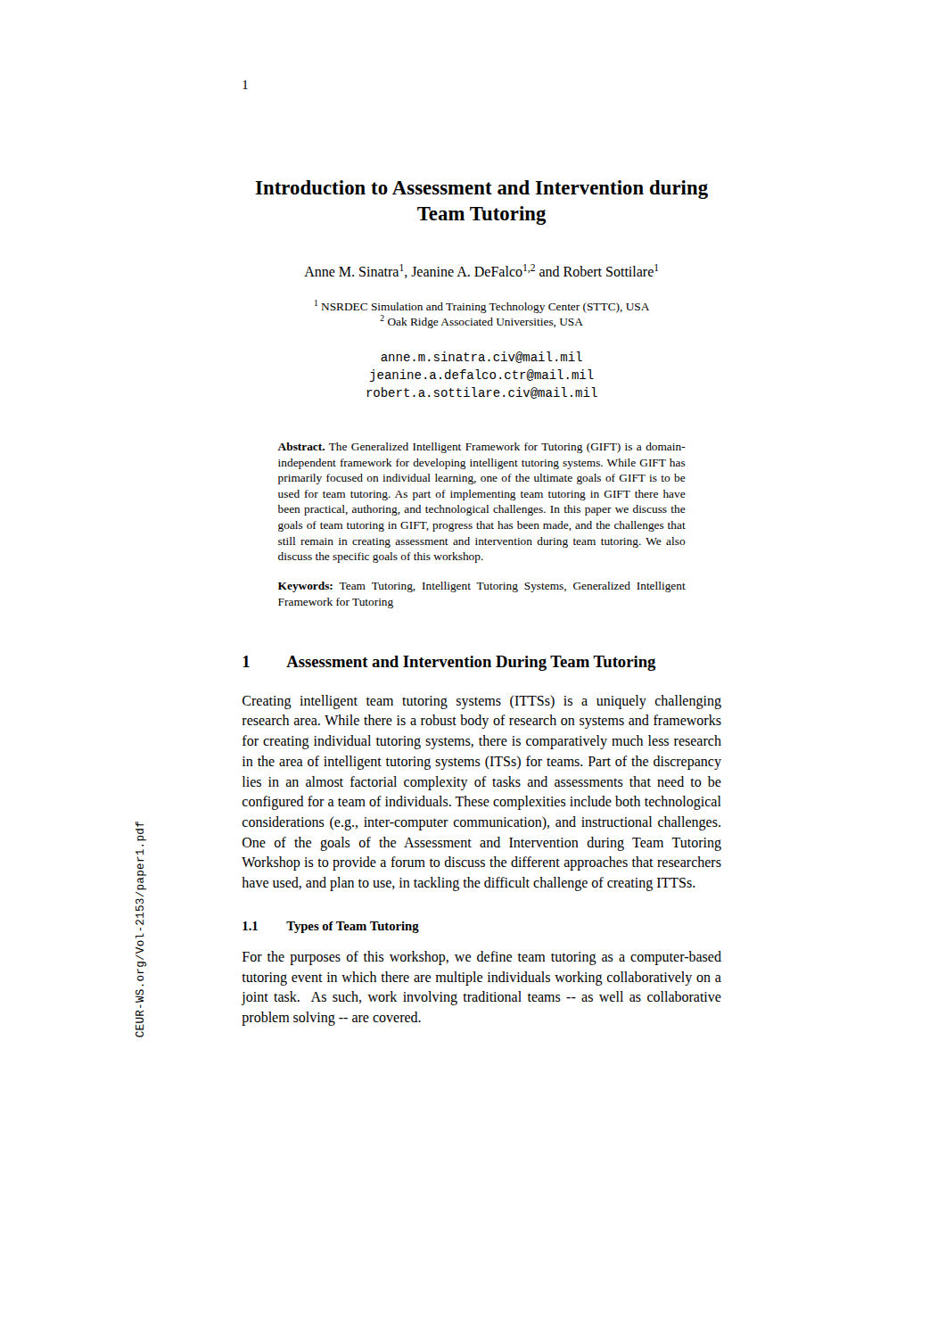CEUR-WS.org/Vol-2153/paper1.pdf
1
Introduction to Assessment and Intervention during
Team Tutoring
Anne M. Sinatra1, Jeanine A. DeFalco1,2 and Robert Sottilare1
1 NSRDEC Simulation and Training Technology Center (STTC), USA
2 Oak Ridge Associated Universities, USA
anne.m.sinatra.civ@mail.mil
jeanine.a.defalco.ctr@mail.mil
robert.a.sottilare.civ@mail.mil
Abstract. The Generalized Intelligent Framework for Tutoring (GIFT) is a domain-independent framework for developing intelligent tutoring systems. While GIFT has primarily focused on individual learning, one of the ultimate goals of GIFT is to be used for team tutoring. As part of implementing team tutoring in GIFT there have been practical, authoring, and technological challenges. In this paper we discuss the goals of team tutoring in GIFT, progress that has been made, and the challenges that still remain in creating assessment and intervention during team tutoring. We also discuss the specific goals of this workshop.
Keywords: Team Tutoring, Intelligent Tutoring Systems, Generalized Intelligent Framework for Tutoring
1 Assessment and Intervention During Team Tutoring
Creating intelligent team tutoring systems (ITTSs) is a uniquely challenging research area. While there is a robust body of research on systems and frameworks for creating individual tutoring systems, there is comparatively much less research in the area of intelligent tutoring systems (ITSs) for teams. Part of the discrepancy lies in an almost factorial complexity of tasks and assessments that need to be configured for a team of individuals. These complexities include both technological considerations (e.g., inter-computer communication), and instructional challenges. One of the goals of the Assessment and Intervention during Team Tutoring Workshop is to provide a forum to discuss the different approaches that researchers have used, and plan to use, in tackling the difficult challenge of creating ITTSs.
1.1 Types of Team Tutoring
For the purposes of this workshop, we define team tutoring as a computer-based tutoring event in which there are multiple individuals working collaboratively on a joint task. As such, work involving traditional teams -- as well as collaborative problem solving -- are covered.